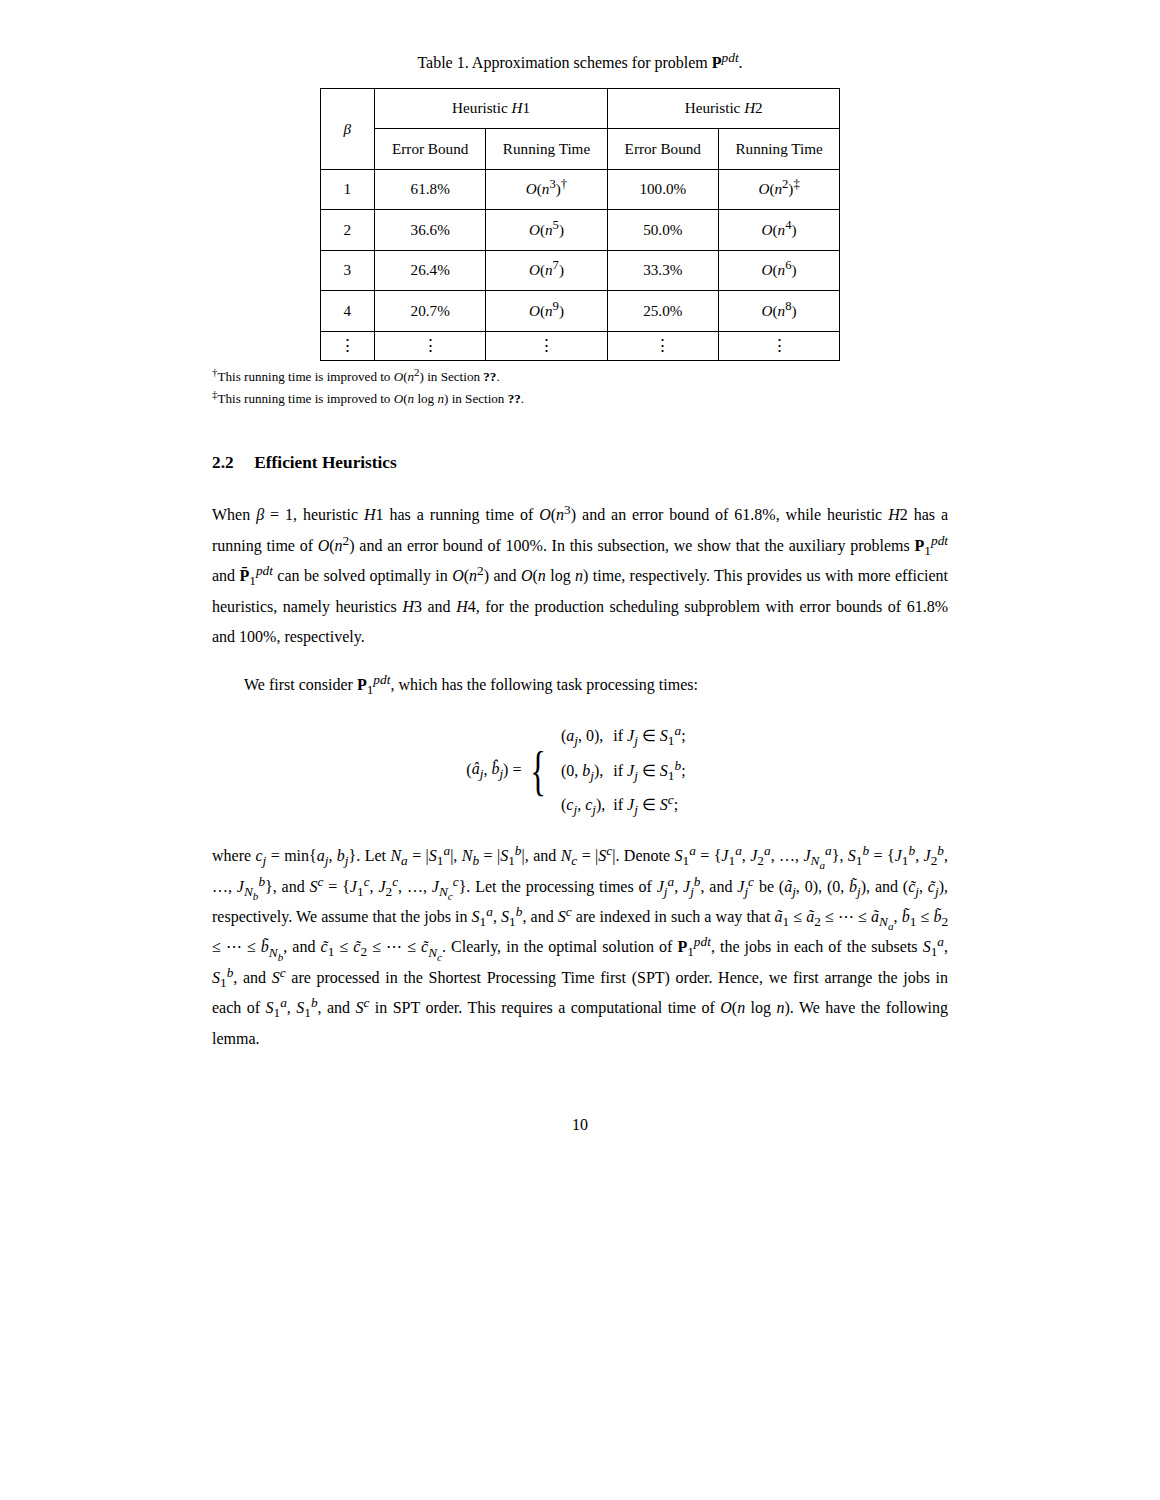Table 1. Approximation schemes for problem Ppdt.
| β | Heuristic H 1 | Heuristic H 2 |
| --- | --- | --- |
| Error Bound | Running Time | Error Bound | Running Time |
| 1 | 61.8% | O ( n 3 ) † | 100.0% | O ( n 2 ) ‡ |
| 2 | 36.6% | O ( n 5 ) | 50.0% | O ( n 4 ) |
| 3 | 26.4% | O ( n 7 ) | 33.3% | O ( n 6 ) |
| 4 | 20.7% | O ( n 9 ) | 25.0% | O ( n 8 ) |
| ⋮ | ⋮ | ⋮ | ⋮ | ⋮ |
†This running time is improved to O(n2) in Section ??.
‡This running time is improved to O(n log n) in Section ??.
2.2 Efficient Heuristics
When β = 1, heuristic H1 has a running time of O(n3) and an error bound of 61.8%, while heuristic H2 has a running time of O(n2) and an error bound of 100%. In this subsection, we show that the auxiliary problems P1pdt and P̄1pdt can be solved optimally in O(n2) and O(n log n) time, respectively. This provides us with more efficient heuristics, namely heuristics H3 and H4, for the production scheduling subproblem with error bounds of 61.8% and 100%, respectively.
We first consider P1pdt, which has the following task processing times:
(âj, b̂j) = {
| ( a j , 0), | if J j ∈ S 1 a ; |
| (0, b j ), | if J j ∈ S 1 b ; |
| ( c j , c j ), | if J j ∈ S c ; |
where cj = min{aj, bj}. Let Na = |S1a|, Nb = |S1b|, and Nc = |Sc|. Denote S1a = {J1a, J2a, …, JNaa}, S1b = {J1b, J2b, …, JNbb}, and Sc = {J1c, J2c, …, JNcc}. Let the processing times of Jja, Jjb, and Jjc be (ãj, 0), (0, b̃j), and (c̃j, c̃j), respectively. We assume that the jobs in S1a, S1b, and Sc are indexed in such a way that ã1 ≤ ã2 ≤ ⋯ ≤ ãNa, b̃1 ≤ b̃2 ≤ ⋯ ≤ b̃Nb, and c̃1 ≤ c̃2 ≤ ⋯ ≤ c̃Nc. Clearly, in the optimal solution of P1pdt, the jobs in each of the subsets S1a, S1b, and Sc are processed in the Shortest Processing Time first (SPT) order. Hence, we first arrange the jobs in each of S1a, S1b, and Sc in SPT order. This requires a computational time of O(n log n). We have the following lemma.
10